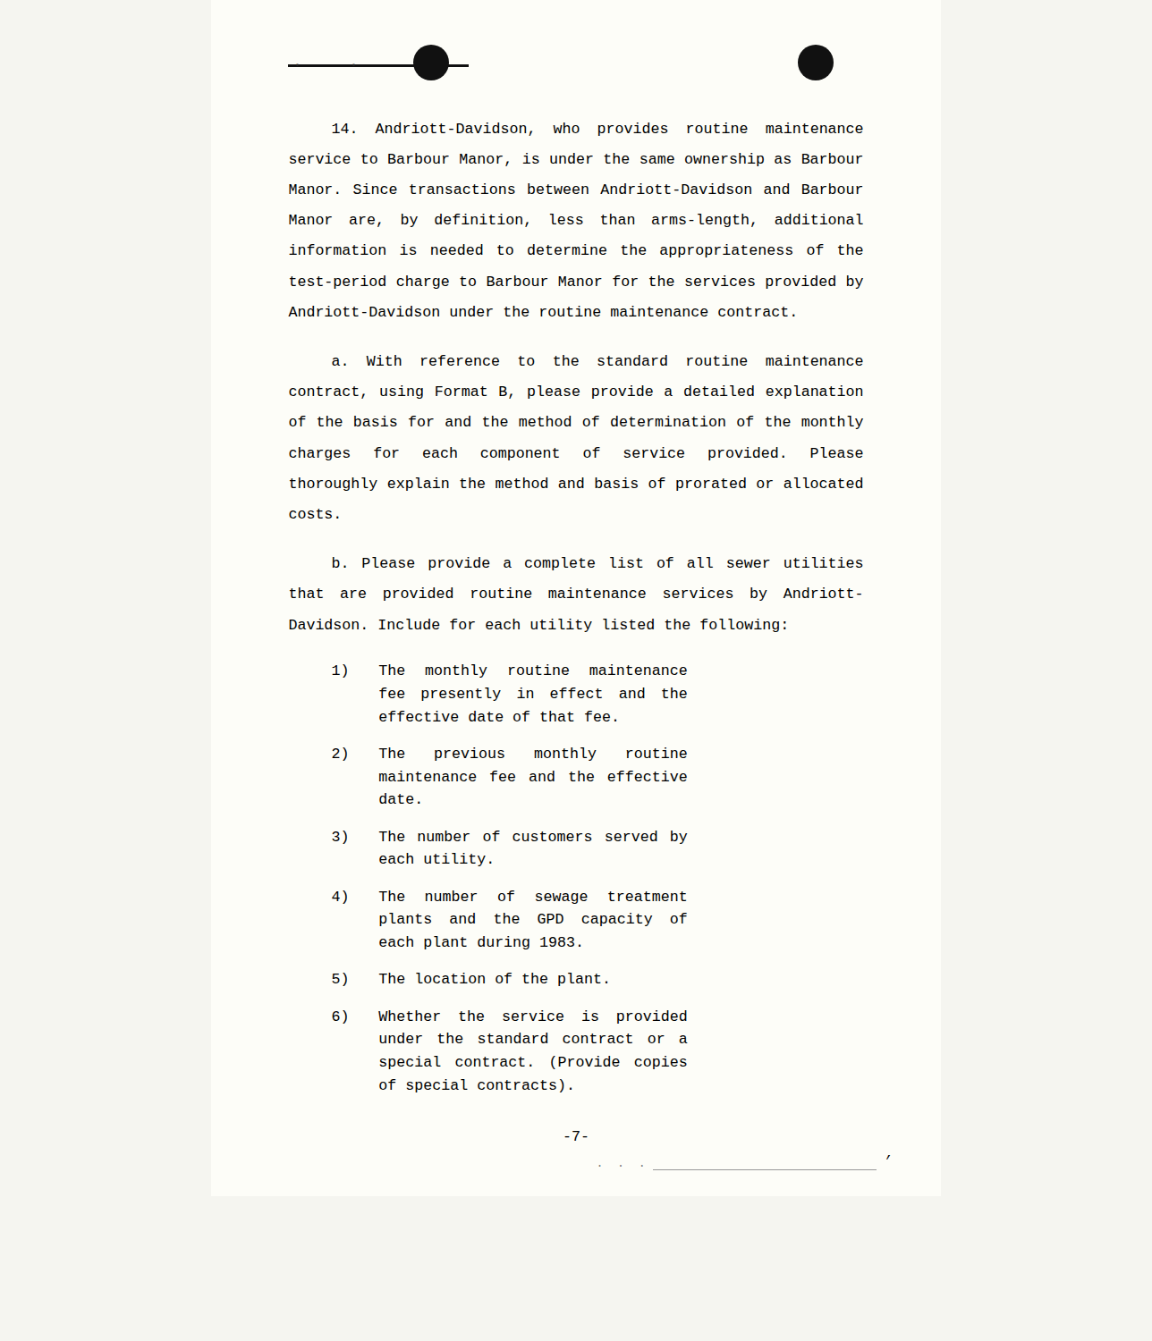. .
14. Andriott-Davidson, who provides routine maintenance service to Barbour Manor, is under the same ownership as Barbour Manor. Since transactions between Andriott-Davidson and Barbour Manor are, by definition, less than arms-length, additional information is needed to determine the appropriateness of the test-period charge to Barbour Manor for the services provided by Andriott-Davidson under the routine maintenance contract.
a. With reference to the standard routine maintenance contract, using Format B, please provide a detailed explanation of the basis for and the method of determination of the monthly charges for each component of service provided. Please thoroughly explain the method and basis of prorated or allocated costs.
b. Please provide a complete list of all sewer utilities that are provided routine maintenance services by Andriott-Davidson. Include for each utility listed the following:
1)
The monthly routine maintenance fee presently in effect and the effective date of that fee.
2)
The previous monthly routine maintenance fee and the effective date.
3)
The number of customers served by each utility.
4)
The number of sewage treatment plants and the GPD capacity of each plant during 1983.
5)
The location of the plant.
6)
Whether the service is provided under the standard contract or a special contract. (Provide copies of special contracts).
-7-
,
. . .